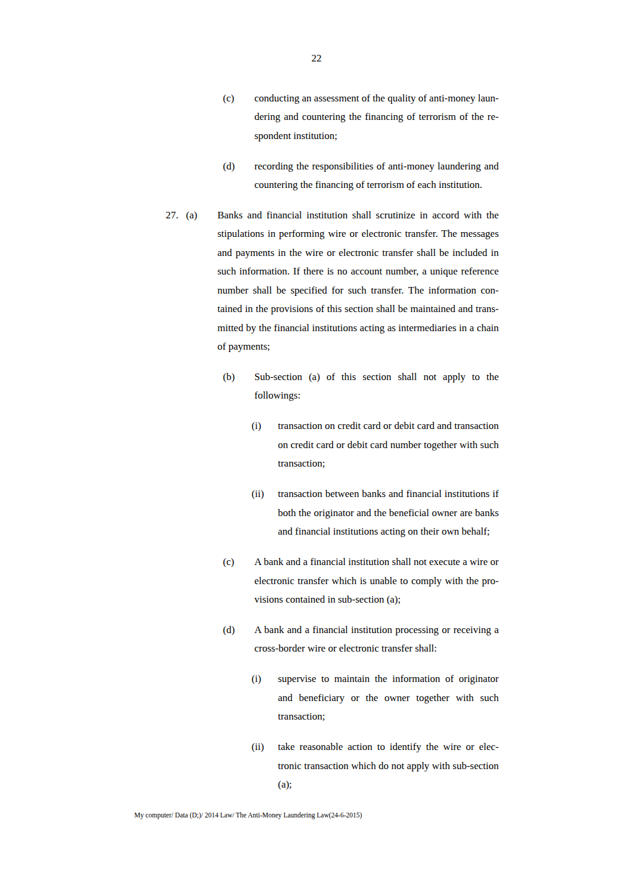22
(c)
conducting an assessment of the quality of anti-money laundering and countering the financing of terrorism of the respondent institution;
(d)
recording the responsibilities of anti-money laundering and countering the financing of terrorism of each institution.
27.
(a)
Banks and financial institution shall scrutinize in accord with the stipulations in performing wire or electronic transfer. The messages and payments in the wire or electronic transfer shall be included in such information. If there is no account number, a unique reference number shall be specified for such transfer. The information contained in the provisions of this section shall be maintained and transmitted by the financial institutions acting as intermediaries in a chain of payments;
(b)
Sub-section (a) of this section shall not apply to the followings:
(i)
transaction on credit card or debit card and transaction on credit card or debit card number together with such transaction;
(ii)
transaction between banks and financial institutions if both the originator and the beneficial owner are banks and financial institutions acting on their own behalf;
(c)
A bank and a financial institution shall not execute a wire or electronic transfer which is unable to comply with the provisions contained in sub-section (a);
(d)
A bank and a financial institution processing or receiving a cross-border wire or electronic transfer shall:
(i)
supervise to maintain the information of originator and beneficiary or the owner together with such transaction;
(ii)
take reasonable action to identify the wire or electronic transaction which do not apply with sub-section (a);
My computer/ Data (D;)/ 2014 Law/ The Anti-Money Laundering Law(24-6-2015)